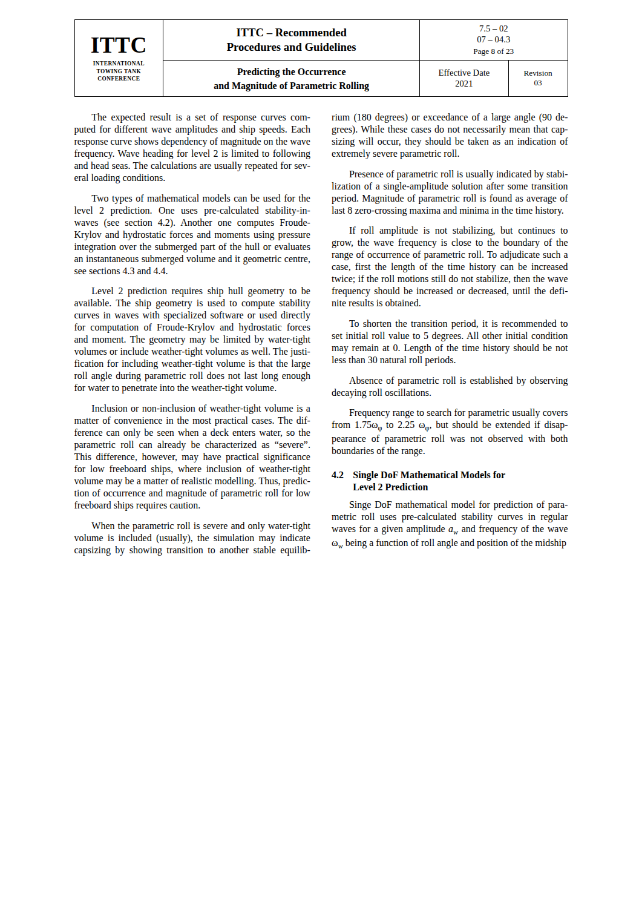| ITTC INTERNATIONAL TOWING TANK CONFERENCE | ITTC – Recommended Procedures and Guidelines | 7.5 – 02 07 – 04.3 Page 8 of 23 |
| Predicting the Occurrence and Magnitude of Parametric Rolling | Effective Date 2021 | Revision 03 |
The expected result is a set of response curves computed for different wave amplitudes and ship speeds. Each response curve shows dependency of magnitude on the wave frequency. Wave heading for level 2 is limited to following and head seas. The calculations are usually repeated for several loading conditions.
Two types of mathematical models can be used for the level 2 prediction. One uses pre-calculated stability-in-waves (see section 4.2). Another one computes Froude-Krylov and hydrostatic forces and moments using pressure integration over the submerged part of the hull or evaluates an instantaneous submerged volume and it geometric centre, see sections 4.3 and 4.4.
Level 2 prediction requires ship hull geometry to be available. The ship geometry is used to compute stability curves in waves with specialized software or used directly for computation of Froude-Krylov and hydrostatic forces and moment. The geometry may be limited by water-tight volumes or include weather-tight volumes as well. The justification for including weather-tight volume is that the large roll angle during parametric roll does not last long enough for water to penetrate into the weather-tight volume.
Inclusion or non-inclusion of weather-tight volume is a matter of convenience in the most practical cases. The difference can only be seen when a deck enters water, so the parametric roll can already be characterized as “severe”. This difference, however, may have practical significance for low freeboard ships, where inclusion of weather-tight volume may be a matter of realistic modelling. Thus, prediction of occurrence and magnitude of parametric roll for low freeboard ships requires caution.
When the parametric roll is severe and only water-tight volume is included (usually), the simulation may indicate capsizing by showing transition to another stable equilibrium (180 degrees) or exceedance of a large angle (90 degrees). While these cases do not necessarily mean that capsizing will occur, they should be taken as an indication of extremely severe parametric roll.
Presence of parametric roll is usually indicated by stabilization of a single-amplitude solution after some transition period. Magnitude of parametric roll is found as average of last 8 zero-crossing maxima and minima in the time history.
If roll amplitude is not stabilizing, but continues to grow, the wave frequency is close to the boundary of the range of occurrence of parametric roll. To adjudicate such a case, first the length of the time history can be increased twice; if the roll motions still do not stabilize, then the wave frequency should be increased or decreased, until the definite results is obtained.
To shorten the transition period, it is recommended to set initial roll value to 5 degrees. All other initial condition may remain at 0. Length of the time history should be not less than 30 natural roll periods.
Absence of parametric roll is established by observing decaying roll oscillations.
Frequency range to search for parametric usually covers from 1.75ωφ to 2.25 ωφ, but should be extended if disappearance of parametric roll was not observed with both boundaries of the range.
4.2 Single DoF Mathematical Models for Level 2 Prediction
Singe DoF mathematical model for prediction of parametric roll uses pre-calculated stability curves in regular waves for a given amplitude aw and frequency of the wave ωw being a function of roll angle and position of the midship